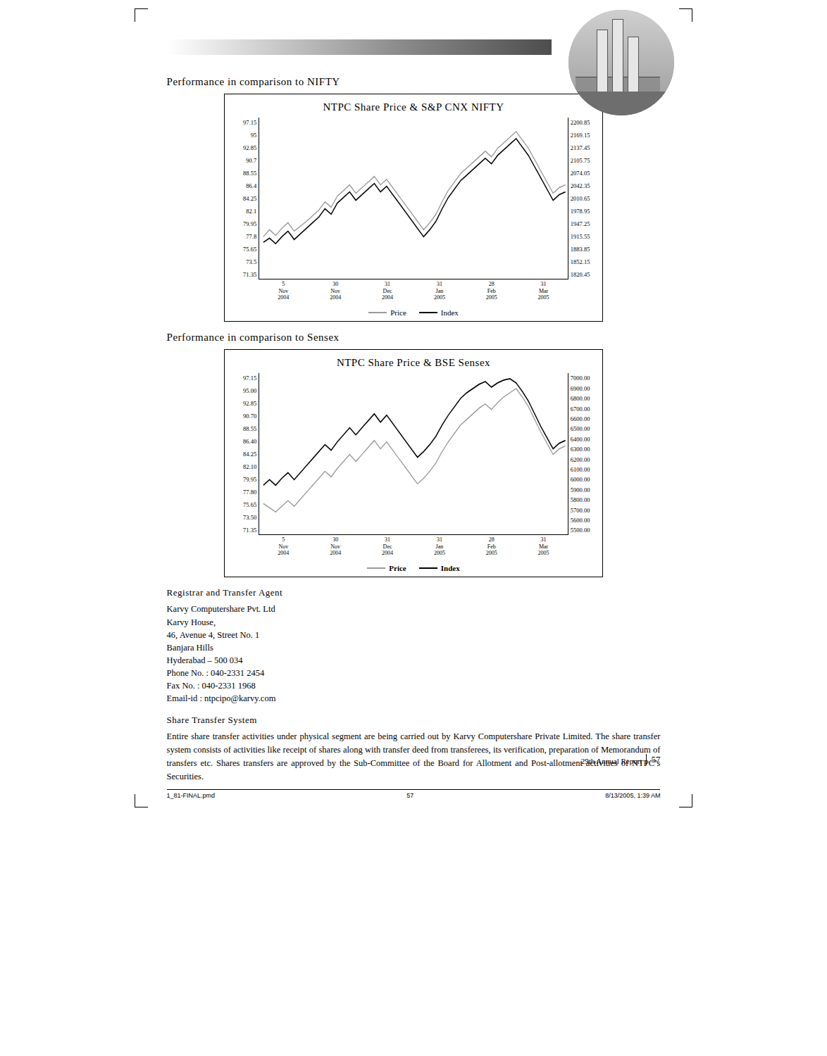Performance in comparison to NIFTY
NTPC Share Price & S&P CNX NIFTY
97.15
95
92.85
90.7
88.55
86.4
84.25
82.1
79.95
77.8
75.65
73.5
71.35
2200.85
2169.15
2137.45
2105.75
2074.05
2042.35
2010.65
1978.95
1947.25
1915.55
1883.85
1852.15
1820.45
5
Nov
2004
30
Nov
2004
31
Dec
2004
31
Jan
2005
28
Feb
2005
31
Mar
2005
Price Index
Performance in comparison to Sensex
NTPC Share Price & BSE Sensex
97.15
95.00
92.85
90.70
88.55
86.40
84.25
82.10
79.95
77.80
75.65
73.50
71.35
7000.00
6900.00
6800.00
6700.00
6600.00
6500.00
6400.00
6300.00
6200.00
6100.00
6000.00
5900.00
5800.00
5700.00
5600.00
5500.00
5
Nov
2004
30
Nov
2004
31
Dec
2004
31
Jan
2005
28
Feb
2005
31
Mar
2005
Price Index
Registrar and Transfer Agent
Karvy Computershare Pvt. Ltd
Karvy House,
46, Avenue 4, Street No. 1
Banjara Hills
Hyderabad – 500 034
Phone No. : 040-2331 2454
Fax No. : 040-2331 1968
Email-id : ntpcipo@karvy.com
Share Transfer System
Entire share transfer activities under physical segment are being carried out by Karvy Computershare Private Limited. The share transfer system consists of activities like receipt of shares along with transfer deed from transferees, its verification, preparation of Memorandum of transfers etc. Shares transfers are approved by the Sub-Committee of the Board for Allotment and Post-allotment activities of NTPC’s Securities.
29th Annual Report 57
1_81-FINAL.pmd 57 8/13/2005, 1:39 AM